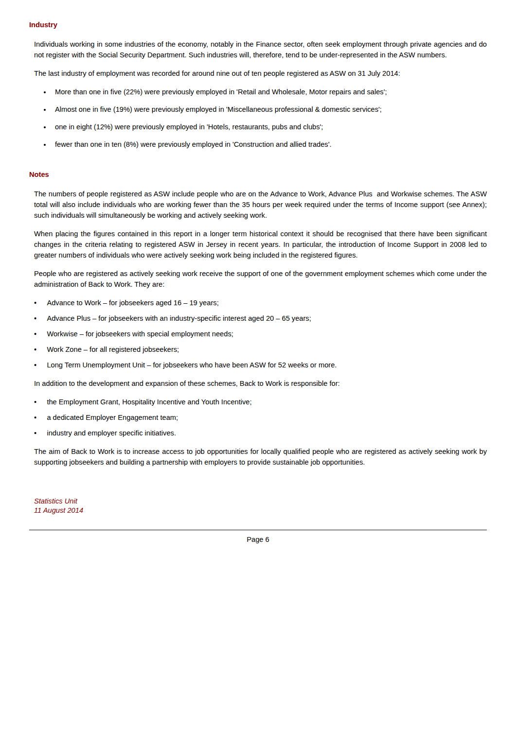Industry
Individuals working in some industries of the economy, notably in the Finance sector, often seek employment through private agencies and do not register with the Social Security Department. Such industries will, therefore, tend to be under-represented in the ASW numbers.
The last industry of employment was recorded for around nine out of ten people registered as ASW on 31 July 2014:
More than one in five (22%) were previously employed in 'Retail and Wholesale, Motor repairs and sales';
Almost one in five (19%) were previously employed in 'Miscellaneous professional & domestic services';
one in eight (12%) were previously employed in 'Hotels, restaurants, pubs and clubs';
fewer than one in ten (8%) were previously employed in 'Construction and allied trades'.
Notes
The numbers of people registered as ASW include people who are on the Advance to Work, Advance Plus and Workwise schemes. The ASW total will also include individuals who are working fewer than the 35 hours per week required under the terms of Income support (see Annex); such individuals will simultaneously be working and actively seeking work.
When placing the figures contained in this report in a longer term historical context it should be recognised that there have been significant changes in the criteria relating to registered ASW in Jersey in recent years. In particular, the introduction of Income Support in 2008 led to greater numbers of individuals who were actively seeking work being included in the registered figures.
People who are registered as actively seeking work receive the support of one of the government employment schemes which come under the administration of Back to Work. They are:
Advance to Work – for jobseekers aged 16 – 19 years;
Advance Plus – for jobseekers with an industry-specific interest aged 20 – 65 years;
Workwise – for jobseekers with special employment needs;
Work Zone – for all registered jobseekers;
Long Term Unemployment Unit – for jobseekers who have been ASW for 52 weeks or more.
In addition to the development and expansion of these schemes, Back to Work is responsible for:
the Employment Grant, Hospitality Incentive and Youth Incentive;
a dedicated Employer Engagement team;
industry and employer specific initiatives.
The aim of Back to Work is to increase access to job opportunities for locally qualified people who are registered as actively seeking work by supporting jobseekers and building a partnership with employers to provide sustainable job opportunities.
Statistics Unit
11 August 2014
Page 6